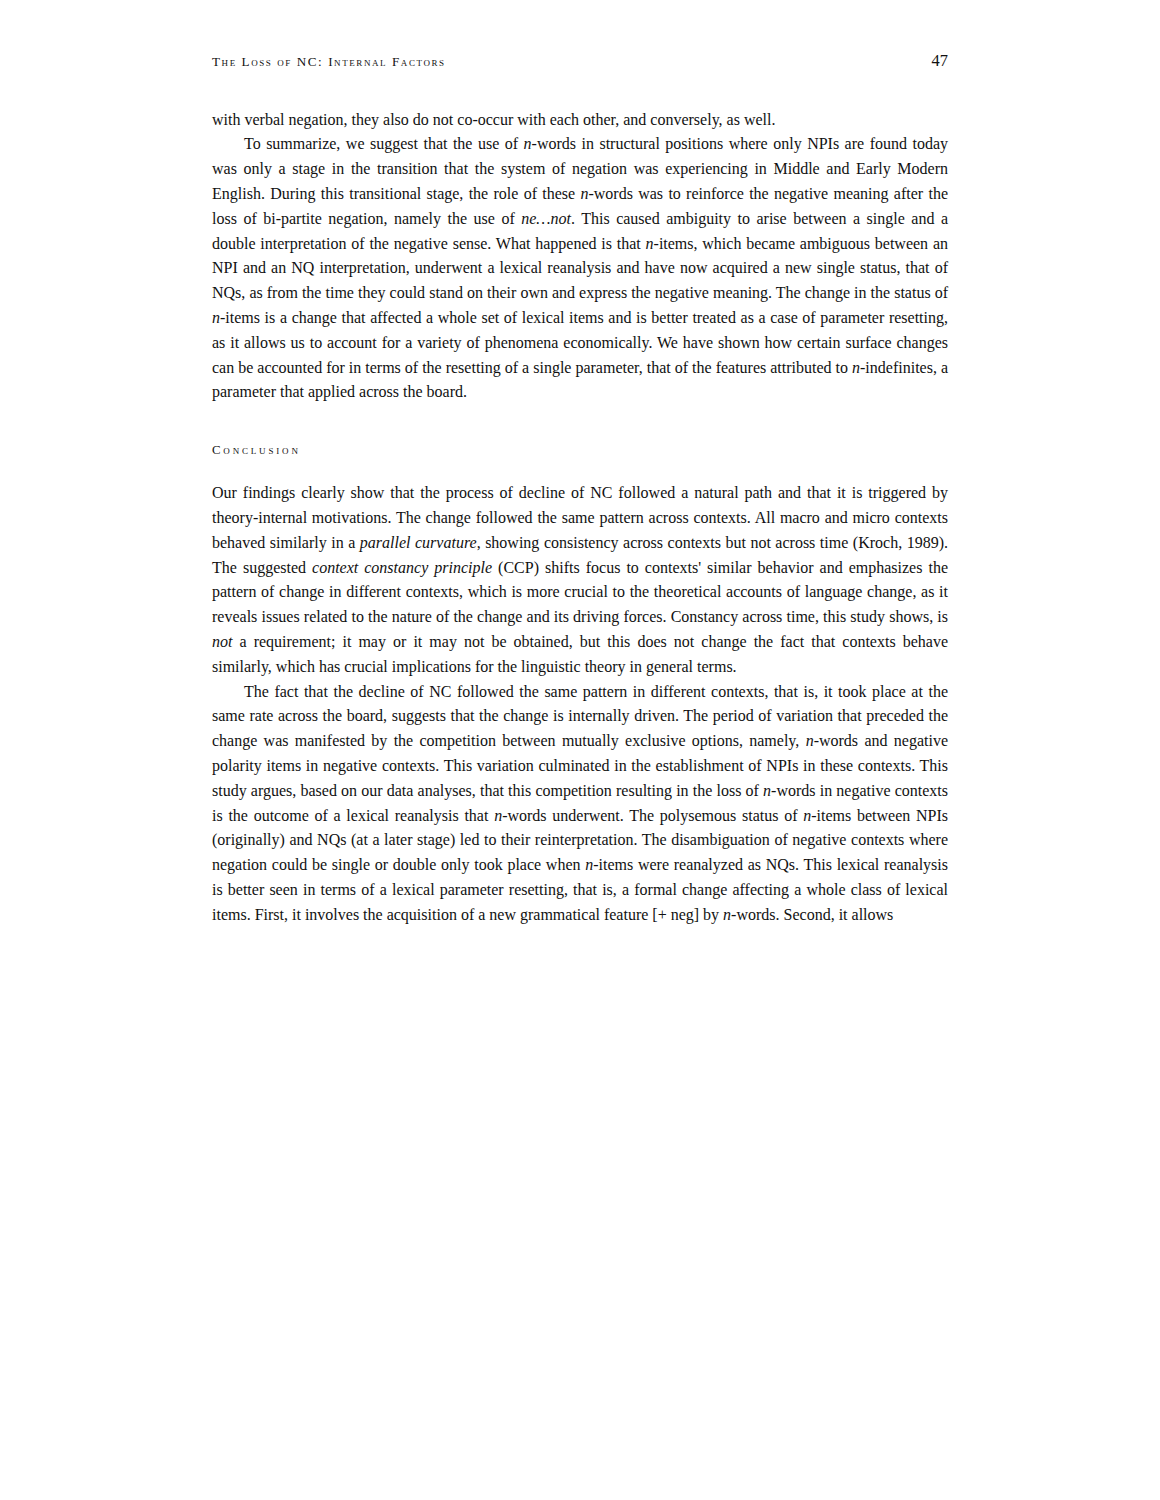The Loss of NC: Internal Factors 47
with verbal negation, they also do not co-occur with each other, and conversely, as well.
To summarize, we suggest that the use of n-words in structural positions where only NPIs are found today was only a stage in the transition that the system of negation was experiencing in Middle and Early Modern English. During this transitional stage, the role of these n-words was to reinforce the negative meaning after the loss of bi-partite negation, namely the use of ne…not. This caused ambiguity to arise between a single and a double interpretation of the negative sense. What happened is that n-items, which became ambiguous between an NPI and an NQ interpretation, underwent a lexical reanalysis and have now acquired a new single status, that of NQs, as from the time they could stand on their own and express the negative meaning. The change in the status of n-items is a change that affected a whole set of lexical items and is better treated as a case of parameter resetting, as it allows us to account for a variety of phenomena economically. We have shown how certain surface changes can be accounted for in terms of the resetting of a single parameter, that of the features attributed to n-indefinites, a parameter that applied across the board.
Conclusion
Our findings clearly show that the process of decline of NC followed a natural path and that it is triggered by theory-internal motivations. The change followed the same pattern across contexts. All macro and micro contexts behaved similarly in a parallel curvature, showing consistency across contexts but not across time (Kroch, 1989). The suggested context constancy principle (CCP) shifts focus to contexts' similar behavior and emphasizes the pattern of change in different contexts, which is more crucial to the theoretical accounts of language change, as it reveals issues related to the nature of the change and its driving forces. Constancy across time, this study shows, is not a requirement; it may or it may not be obtained, but this does not change the fact that contexts behave similarly, which has crucial implications for the linguistic theory in general terms.
The fact that the decline of NC followed the same pattern in different contexts, that is, it took place at the same rate across the board, suggests that the change is internally driven. The period of variation that preceded the change was manifested by the competition between mutually exclusive options, namely, n-words and negative polarity items in negative contexts. This variation culminated in the establishment of NPIs in these contexts. This study argues, based on our data analyses, that this competition resulting in the loss of n-words in negative contexts is the outcome of a lexical reanalysis that n-words underwent. The polysemous status of n-items between NPIs (originally) and NQs (at a later stage) led to their reinterpretation. The disambiguation of negative contexts where negation could be single or double only took place when n-items were reanalyzed as NQs. This lexical reanalysis is better seen in terms of a lexical parameter resetting, that is, a formal change affecting a whole class of lexical items. First, it involves the acquisition of a new grammatical feature [+ neg] by n-words. Second, it allows